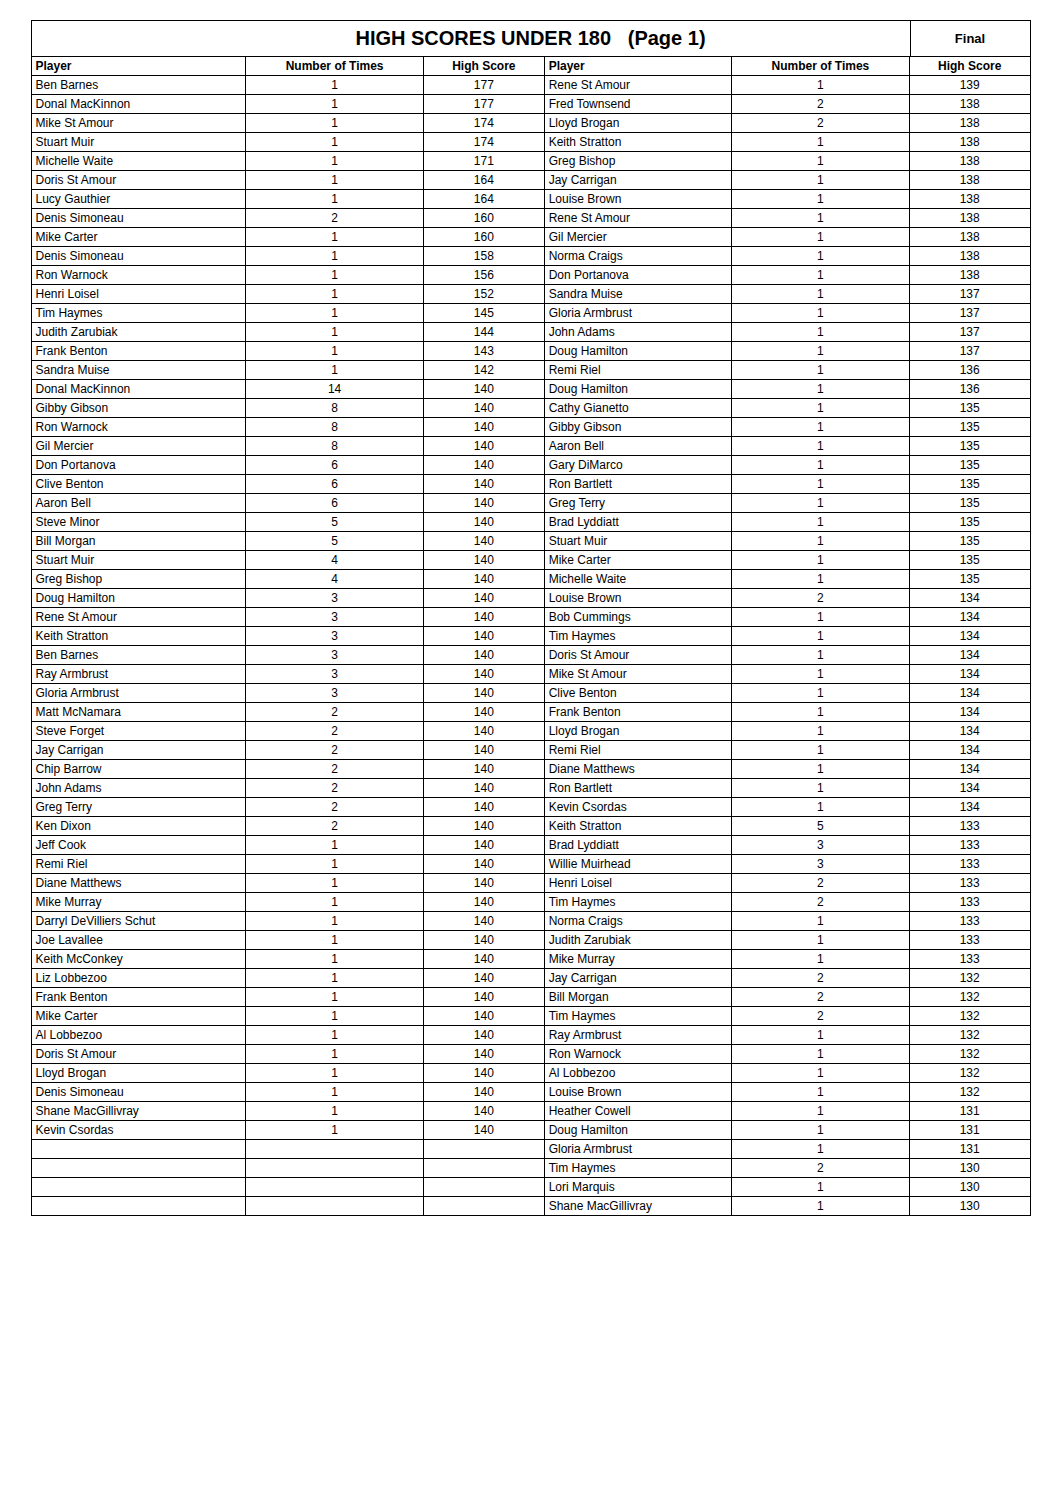HIGH SCORES UNDER 180 (Page 1) Final
| Player | Number of Times | High Score | Player | Number of Times | High Score |
| --- | --- | --- | --- | --- | --- |
| Ben Barnes | 1 | 177 | Rene St Amour | 1 | 139 |
| Donal MacKinnon | 1 | 177 | Fred Townsend | 2 | 138 |
| Mike St Amour | 1 | 174 | Lloyd Brogan | 2 | 138 |
| Stuart Muir | 1 | 174 | Keith Stratton | 1 | 138 |
| Michelle Waite | 1 | 171 | Greg Bishop | 1 | 138 |
| Doris St Amour | 1 | 164 | Jay Carrigan | 1 | 138 |
| Lucy Gauthier | 1 | 164 | Louise Brown | 1 | 138 |
| Denis Simoneau | 2 | 160 | Rene St Amour | 1 | 138 |
| Mike Carter | 1 | 160 | Gil Mercier | 1 | 138 |
| Denis Simoneau | 1 | 158 | Norma Craigs | 1 | 138 |
| Ron Warnock | 1 | 156 | Don Portanova | 1 | 138 |
| Henri Loisel | 1 | 152 | Sandra Muise | 1 | 137 |
| Tim Haymes | 1 | 145 | Gloria Armbrust | 1 | 137 |
| Judith Zarubiak | 1 | 144 | John Adams | 1 | 137 |
| Frank Benton | 1 | 143 | Doug Hamilton | 1 | 137 |
| Sandra Muise | 1 | 142 | Remi Riel | 1 | 136 |
| Donal MacKinnon | 14 | 140 | Doug Hamilton | 1 | 136 |
| Gibby Gibson | 8 | 140 | Cathy Gianetto | 1 | 135 |
| Ron Warnock | 8 | 140 | Gibby Gibson | 1 | 135 |
| Gil Mercier | 8 | 140 | Aaron Bell | 1 | 135 |
| Don Portanova | 6 | 140 | Gary DiMarco | 1 | 135 |
| Clive Benton | 6 | 140 | Ron Bartlett | 1 | 135 |
| Aaron Bell | 6 | 140 | Greg Terry | 1 | 135 |
| Steve Minor | 5 | 140 | Brad Lyddiatt | 1 | 135 |
| Bill Morgan | 5 | 140 | Stuart Muir | 1 | 135 |
| Stuart Muir | 4 | 140 | Mike Carter | 1 | 135 |
| Greg Bishop | 4 | 140 | Michelle Waite | 1 | 135 |
| Doug Hamilton | 3 | 140 | Louise Brown | 2 | 134 |
| Rene St Amour | 3 | 140 | Bob Cummings | 1 | 134 |
| Keith Stratton | 3 | 140 | Tim Haymes | 1 | 134 |
| Ben Barnes | 3 | 140 | Doris St Amour | 1 | 134 |
| Ray Armbrust | 3 | 140 | Mike St Amour | 1 | 134 |
| Gloria Armbrust | 3 | 140 | Clive Benton | 1 | 134 |
| Matt McNamara | 2 | 140 | Frank Benton | 1 | 134 |
| Steve Forget | 2 | 140 | Lloyd Brogan | 1 | 134 |
| Jay Carrigan | 2 | 140 | Remi Riel | 1 | 134 |
| Chip Barrow | 2 | 140 | Diane Matthews | 1 | 134 |
| John Adams | 2 | 140 | Ron Bartlett | 1 | 134 |
| Greg Terry | 2 | 140 | Kevin Csordas | 1 | 134 |
| Ken Dixon | 2 | 140 | Keith Stratton | 5 | 133 |
| Jeff Cook | 1 | 140 | Brad Lyddiatt | 3 | 133 |
| Remi Riel | 1 | 140 | Willie Muirhead | 3 | 133 |
| Diane Matthews | 1 | 140 | Henri Loisel | 2 | 133 |
| Mike Murray | 1 | 140 | Tim Haymes | 2 | 133 |
| Darryl DeVilliers Schut | 1 | 140 | Norma Craigs | 1 | 133 |
| Joe Lavallee | 1 | 140 | Judith Zarubiak | 1 | 133 |
| Keith McConkey | 1 | 140 | Mike Murray | 1 | 133 |
| Liz Lobbezoo | 1 | 140 | Jay Carrigan | 2 | 132 |
| Frank Benton | 1 | 140 | Bill Morgan | 2 | 132 |
| Mike Carter | 1 | 140 | Tim Haymes | 2 | 132 |
| Al Lobbezoo | 1 | 140 | Ray Armbrust | 1 | 132 |
| Doris St Amour | 1 | 140 | Ron Warnock | 1 | 132 |
| Lloyd Brogan | 1 | 140 | Al Lobbezoo | 1 | 132 |
| Denis Simoneau | 1 | 140 | Louise Brown | 1 | 132 |
| Shane MacGillivray | 1 | 140 | Heather Cowell | 1 | 131 |
| Kevin Csordas | 1 | 140 | Doug Hamilton | 1 | 131 |
| | | | Gloria Armbrust | 1 | 131 |
| | | | Tim Haymes | 2 | 130 |
| | | | Lori Marquis | 1 | 130 |
| | | | Shane MacGillivray | 1 | 130 |